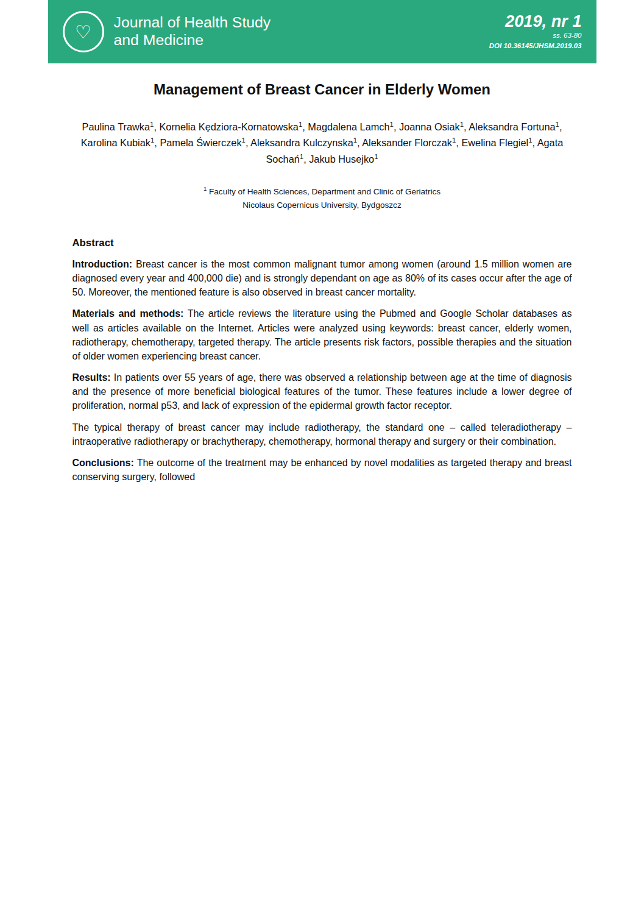♡
Journal of Health Study
and Medicine
2019, nr 1 ss. 63-80 DOI 10.36145/JHSM.2019.03
Management of Breast Cancer in Elderly Women
Paulina Trawka1, Kornelia Kędziora-Kornatowska1, Magdalena Lamch1, Joanna Osiak1, Aleksandra Fortuna1, Karolina Kubiak1, Pamela Świerczek1, Aleksandra Kulczynska1, Aleksander Florczak1, Ewelina Flegiel1, Agata Sochań1, Jakub Husejko1
1 Faculty of Health Sciences, Department and Clinic of Geriatrics
Nicolaus Copernicus University, Bydgoszcz
Abstract
Introduction: Breast cancer is the most common malignant tumor among women (around 1.5 million women are diagnosed every year and 400,000 die) and is strongly dependant on age as 80% of its cases occur after the age of 50. Moreover, the mentioned feature is also observed in breast cancer mortality.
Materials and methods: The article reviews the literature using the Pubmed and Google Scholar databases as well as articles available on the Internet. Articles were analyzed using keywords: breast cancer, elderly women, radiotherapy, chemotherapy, targeted therapy. The article presents risk factors, possible therapies and the situation of older women experiencing breast cancer.
Results: In patients over 55 years of age, there was observed a relationship between age at the time of diagnosis and the presence of more beneficial biological features of the tumor. These features include a lower degree of proliferation, normal p53, and lack of expression of the epidermal growth factor receptor.
The typical therapy of breast cancer may include radiotherapy, the standard one – called teleradiotherapy – intraoperative radiotherapy or brachytherapy, chemotherapy, hormonal therapy and surgery or their combination.
Conclusions: The outcome of the treatment may be enhanced by novel modalities as targeted therapy and breast conserving surgery, followed